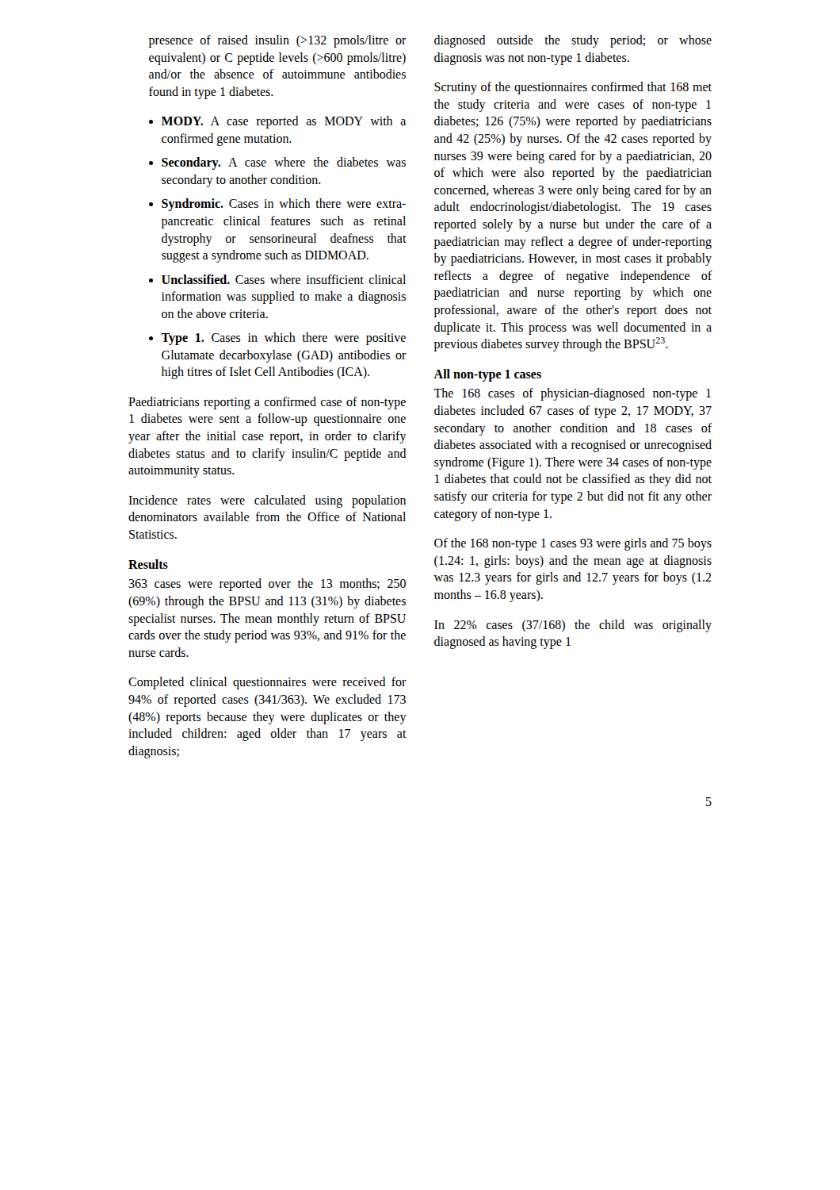presence of raised insulin (>132 pmols/litre or equivalent) or C peptide levels (>600 pmols/litre) and/or the absence of autoimmune antibodies found in type 1 diabetes.
MODY. A case reported as MODY with a confirmed gene mutation.
Secondary. A case where the diabetes was secondary to another condition.
Syndromic. Cases in which there were extra-pancreatic clinical features such as retinal dystrophy or sensorineural deafness that suggest a syndrome such as DIDMOAD.
Unclassified. Cases where insufficient clinical information was supplied to make a diagnosis on the above criteria.
Type 1. Cases in which there were positive Glutamate decarboxylase (GAD) antibodies or high titres of Islet Cell Antibodies (ICA).
Paediatricians reporting a confirmed case of non-type 1 diabetes were sent a follow-up questionnaire one year after the initial case report, in order to clarify diabetes status and to clarify insulin/C peptide and autoimmunity status.
Incidence rates were calculated using population denominators available from the Office of National Statistics.
Results
363 cases were reported over the 13 months; 250 (69%) through the BPSU and 113 (31%) by diabetes specialist nurses. The mean monthly return of BPSU cards over the study period was 93%, and 91% for the nurse cards.
Completed clinical questionnaires were received for 94% of reported cases (341/363). We excluded 173 (48%) reports because they were duplicates or they included children: aged older than 17 years at diagnosis;
diagnosed outside the study period; or whose diagnosis was not non-type 1 diabetes.
Scrutiny of the questionnaires confirmed that 168 met the study criteria and were cases of non-type 1 diabetes; 126 (75%) were reported by paediatricians and 42 (25%) by nurses. Of the 42 cases reported by nurses 39 were being cared for by a paediatrician, 20 of which were also reported by the paediatrician concerned, whereas 3 were only being cared for by an adult endocrinologist/diabetologist. The 19 cases reported solely by a nurse but under the care of a paediatrician may reflect a degree of under-reporting by paediatricians. However, in most cases it probably reflects a degree of negative independence of paediatrician and nurse reporting by which one professional, aware of the other's report does not duplicate it. This process was well documented in a previous diabetes survey through the BPSU23.
All non-type 1 cases
The 168 cases of physician-diagnosed non-type 1 diabetes included 67 cases of type 2, 17 MODY, 37 secondary to another condition and 18 cases of diabetes associated with a recognised or unrecognised syndrome (Figure 1). There were 34 cases of non-type 1 diabetes that could not be classified as they did not satisfy our criteria for type 2 but did not fit any other category of non-type 1.
Of the 168 non-type 1 cases 93 were girls and 75 boys (1.24: 1, girls: boys) and the mean age at diagnosis was 12.3 years for girls and 12.7 years for boys (1.2 months – 16.8 years).
In 22% cases (37/168) the child was originally diagnosed as having type 1
5